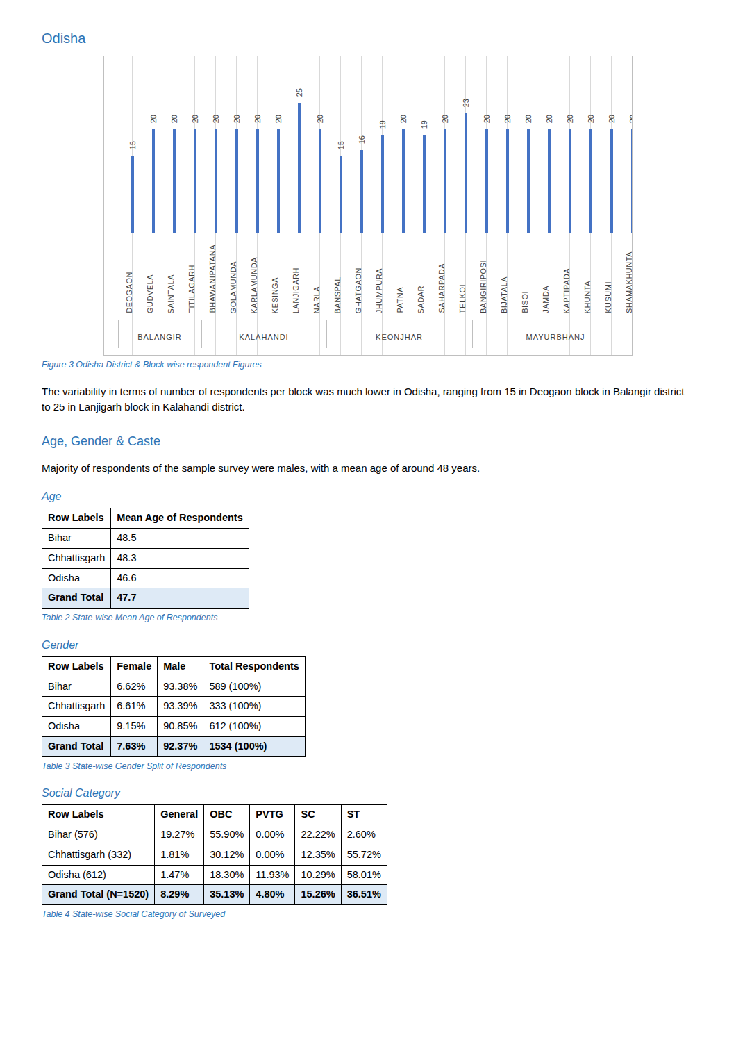Odisha
15
20
20
20
20
20
20
20
25
20
15
16
19
20
19
20
23
20
20
20
20
20
20
20
20
20
20
20
20
20
DEOGAON
GUDVELA
SAINTALA
TITILAGARH
BHAWANIPATANA
GOLAMUNDA
KARLAMUNDA
KESINGA
LANJIGARH
NARLA
BANSPAL
GHATGAON
JHUMPURA
PATNA
SADAR
SAHARPADA
TELKOI
BANGIRIPOSI
BIJATALA
BISOI
JAMDA
KAPTIPADA
KHUNTA
KUSUMI
SHAMAKHUNTA
UDALA
BODEN
KHARIAR
KOMNA
NUAPADA
SINAPALI
BALANGIR
KALAHANDI
KEONJHAR
MAYURBHANJ
NUAPADA
Figure 3 Odisha District & Block-wise respondent Figures
The variability in terms of number of respondents per block was much lower in Odisha, ranging from 15 in Deogaon block in Balangir district to 25 in Lanjigarh block in Kalahandi district.
Age, Gender & Caste
Majority of respondents of the sample survey were males, with a mean age of around 48 years.
Age
| Row Labels | Mean Age of Respondents |
| --- | --- |
| Bihar | 48.5 |
| Chhattisgarh | 48.3 |
| Odisha | 46.6 |
| Grand Total | 47.7 |
Table 2 State-wise Mean Age of Respondents
Gender
| Row Labels | Female | Male | Total Respondents |
| --- | --- | --- | --- |
| Bihar | 6.62% | 93.38% | 589 (100%) |
| Chhattisgarh | 6.61% | 93.39% | 333 (100%) |
| Odisha | 9.15% | 90.85% | 612 (100%) |
| Grand Total | 7.63% | 92.37% | 1534 (100%) |
Table 3 State-wise Gender Split of Respondents
Social Category
| Row Labels | General | OBC | PVTG | SC | ST |
| --- | --- | --- | --- | --- | --- |
| Bihar (576) | 19.27% | 55.90% | 0.00% | 22.22% | 2.60% |
| Chhattisgarh (332) | 1.81% | 30.12% | 0.00% | 12.35% | 55.72% |
| Odisha (612) | 1.47% | 18.30% | 11.93% | 10.29% | 58.01% |
| Grand Total (N=1520) | 8.29% | 35.13% | 4.80% | 15.26% | 36.51% |
Table 4 State-wise Social Category of Surveyed